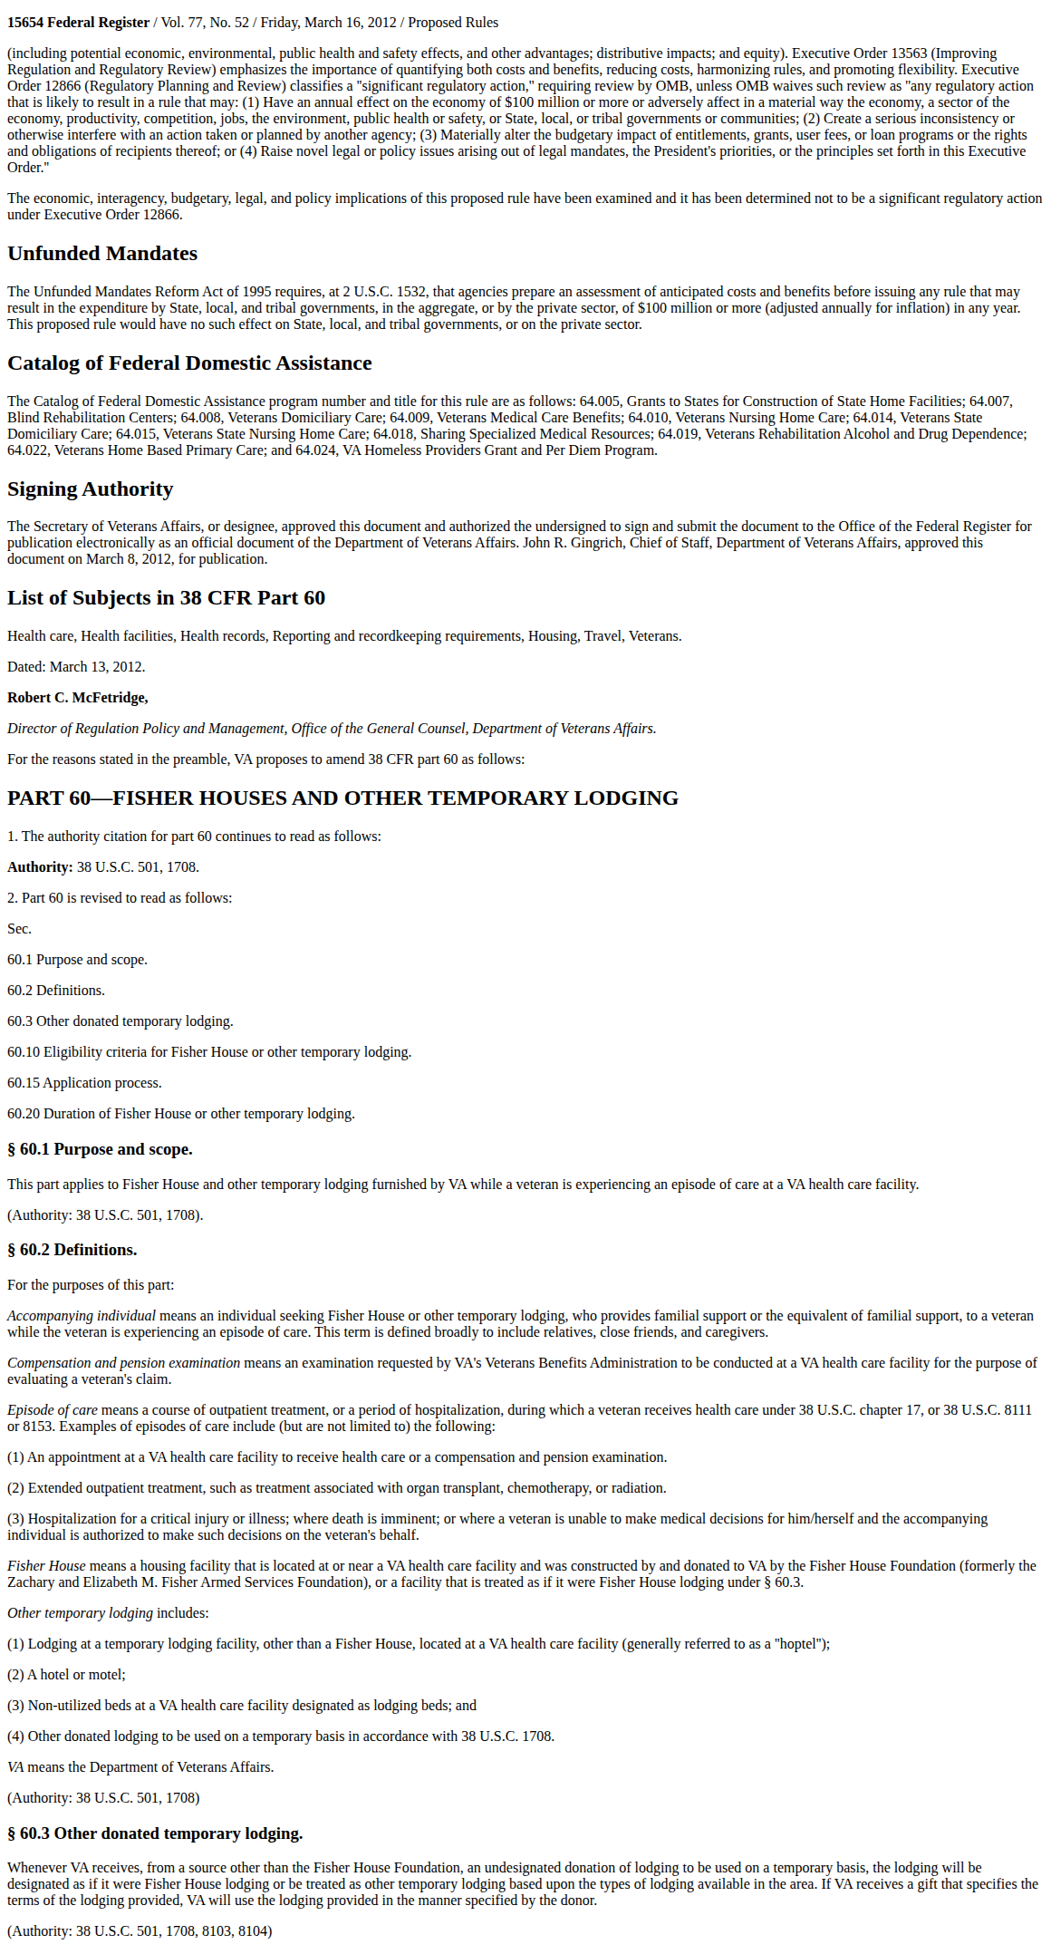15654 Federal Register / Vol. 77, No. 52 / Friday, March 16, 2012 / Proposed Rules
(including potential economic, environmental, public health and safety effects, and other advantages; distributive impacts; and equity). Executive Order 13563 (Improving Regulation and Regulatory Review) emphasizes the importance of quantifying both costs and benefits, reducing costs, harmonizing rules, and promoting flexibility. Executive Order 12866 (Regulatory Planning and Review) classifies a ''significant regulatory action,'' requiring review by OMB, unless OMB waives such review as ''any regulatory action that is likely to result in a rule that may: (1) Have an annual effect on the economy of $100 million or more or adversely affect in a material way the economy, a sector of the economy, productivity, competition, jobs, the environment, public health or safety, or State, local, or tribal governments or communities; (2) Create a serious inconsistency or otherwise interfere with an action taken or planned by another agency; (3) Materially alter the budgetary impact of entitlements, grants, user fees, or loan programs or the rights and obligations of recipients thereof; or (4) Raise novel legal or policy issues arising out of legal mandates, the President's priorities, or the principles set forth in this Executive Order.''
The economic, interagency, budgetary, legal, and policy implications of this proposed rule have been examined and it has been determined not to be a significant regulatory action under Executive Order 12866.
Unfunded Mandates
The Unfunded Mandates Reform Act of 1995 requires, at 2 U.S.C. 1532, that agencies prepare an assessment of anticipated costs and benefits before issuing any rule that may result in the expenditure by State, local, and tribal governments, in the aggregate, or by the private sector, of $100 million or more (adjusted annually for inflation) in any year. This proposed rule would have no such effect on State, local, and tribal governments, or on the private sector.
Catalog of Federal Domestic Assistance
The Catalog of Federal Domestic Assistance program number and title for this rule are as follows: 64.005, Grants to States for Construction of State Home Facilities; 64.007, Blind Rehabilitation Centers; 64.008, Veterans Domiciliary Care; 64.009, Veterans Medical Care Benefits; 64.010, Veterans Nursing Home Care; 64.014, Veterans State Domiciliary Care; 64.015, Veterans State Nursing Home Care; 64.018, Sharing Specialized Medical Resources; 64.019, Veterans Rehabilitation Alcohol and Drug Dependence; 64.022, Veterans Home Based Primary Care; and 64.024, VA Homeless Providers Grant and Per Diem Program.
Signing Authority
The Secretary of Veterans Affairs, or designee, approved this document and authorized the undersigned to sign and submit the document to the Office of the Federal Register for publication electronically as an official document of the Department of Veterans Affairs. John R. Gingrich, Chief of Staff, Department of Veterans Affairs, approved this document on March 8, 2012, for publication.
List of Subjects in 38 CFR Part 60
Health care, Health facilities, Health records, Reporting and recordkeeping requirements, Housing, Travel, Veterans.
Dated: March 13, 2012.
Robert C. McFetridge,
Director of Regulation Policy and Management, Office of the General Counsel, Department of Veterans Affairs.
For the reasons stated in the preamble, VA proposes to amend 38 CFR part 60 as follows:
PART 60—FISHER HOUSES AND OTHER TEMPORARY LODGING
1. The authority citation for part 60 continues to read as follows:
Authority: 38 U.S.C. 501, 1708.
2. Part 60 is revised to read as follows:
Sec.
60.1 Purpose and scope.
60.2 Definitions.
60.3 Other donated temporary lodging.
60.10 Eligibility criteria for Fisher House or other temporary lodging.
60.15 Application process.
60.20 Duration of Fisher House or other temporary lodging.
§ 60.1 Purpose and scope.
This part applies to Fisher House and other temporary lodging furnished by VA while a veteran is experiencing an episode of care at a VA health care facility.
(Authority: 38 U.S.C. 501, 1708).
§ 60.2 Definitions.
For the purposes of this part:
Accompanying individual means an individual seeking Fisher House or other temporary lodging, who provides familial support or the equivalent of familial support, to a veteran while the veteran is experiencing an episode of care. This term is defined broadly to include relatives, close friends, and caregivers.
Compensation and pension examination means an examination requested by VA's Veterans Benefits Administration to be conducted at a VA health care facility for the purpose of evaluating a veteran's claim.
Episode of care means a course of outpatient treatment, or a period of hospitalization, during which a veteran receives health care under 38 U.S.C. chapter 17, or 38 U.S.C. 8111 or 8153. Examples of episodes of care include (but are not limited to) the following:
(1) An appointment at a VA health care facility to receive health care or a compensation and pension examination.
(2) Extended outpatient treatment, such as treatment associated with organ transplant, chemotherapy, or radiation.
(3) Hospitalization for a critical injury or illness; where death is imminent; or where a veteran is unable to make medical decisions for him/herself and the accompanying individual is authorized to make such decisions on the veteran's behalf.
Fisher House means a housing facility that is located at or near a VA health care facility and was constructed by and donated to VA by the Fisher House Foundation (formerly the Zachary and Elizabeth M. Fisher Armed Services Foundation), or a facility that is treated as if it were Fisher House lodging under § 60.3.
Other temporary lodging includes:
(1) Lodging at a temporary lodging facility, other than a Fisher House, located at a VA health care facility (generally referred to as a ''hoptel'');
(2) A hotel or motel;
(3) Non-utilized beds at a VA health care facility designated as lodging beds; and
(4) Other donated lodging to be used on a temporary basis in accordance with 38 U.S.C. 1708.
VA means the Department of Veterans Affairs.
(Authority: 38 U.S.C. 501, 1708)
§ 60.3 Other donated temporary lodging.
Whenever VA receives, from a source other than the Fisher House Foundation, an undesignated donation of lodging to be used on a temporary basis, the lodging will be designated as if it were Fisher House lodging or be treated as other temporary lodging based upon the types of lodging available in the area. If VA receives a gift that specifies the terms of the lodging provided, VA will use the lodging provided in the manner specified by the donor.
(Authority: 38 U.S.C. 501, 1708, 8103, 8104)